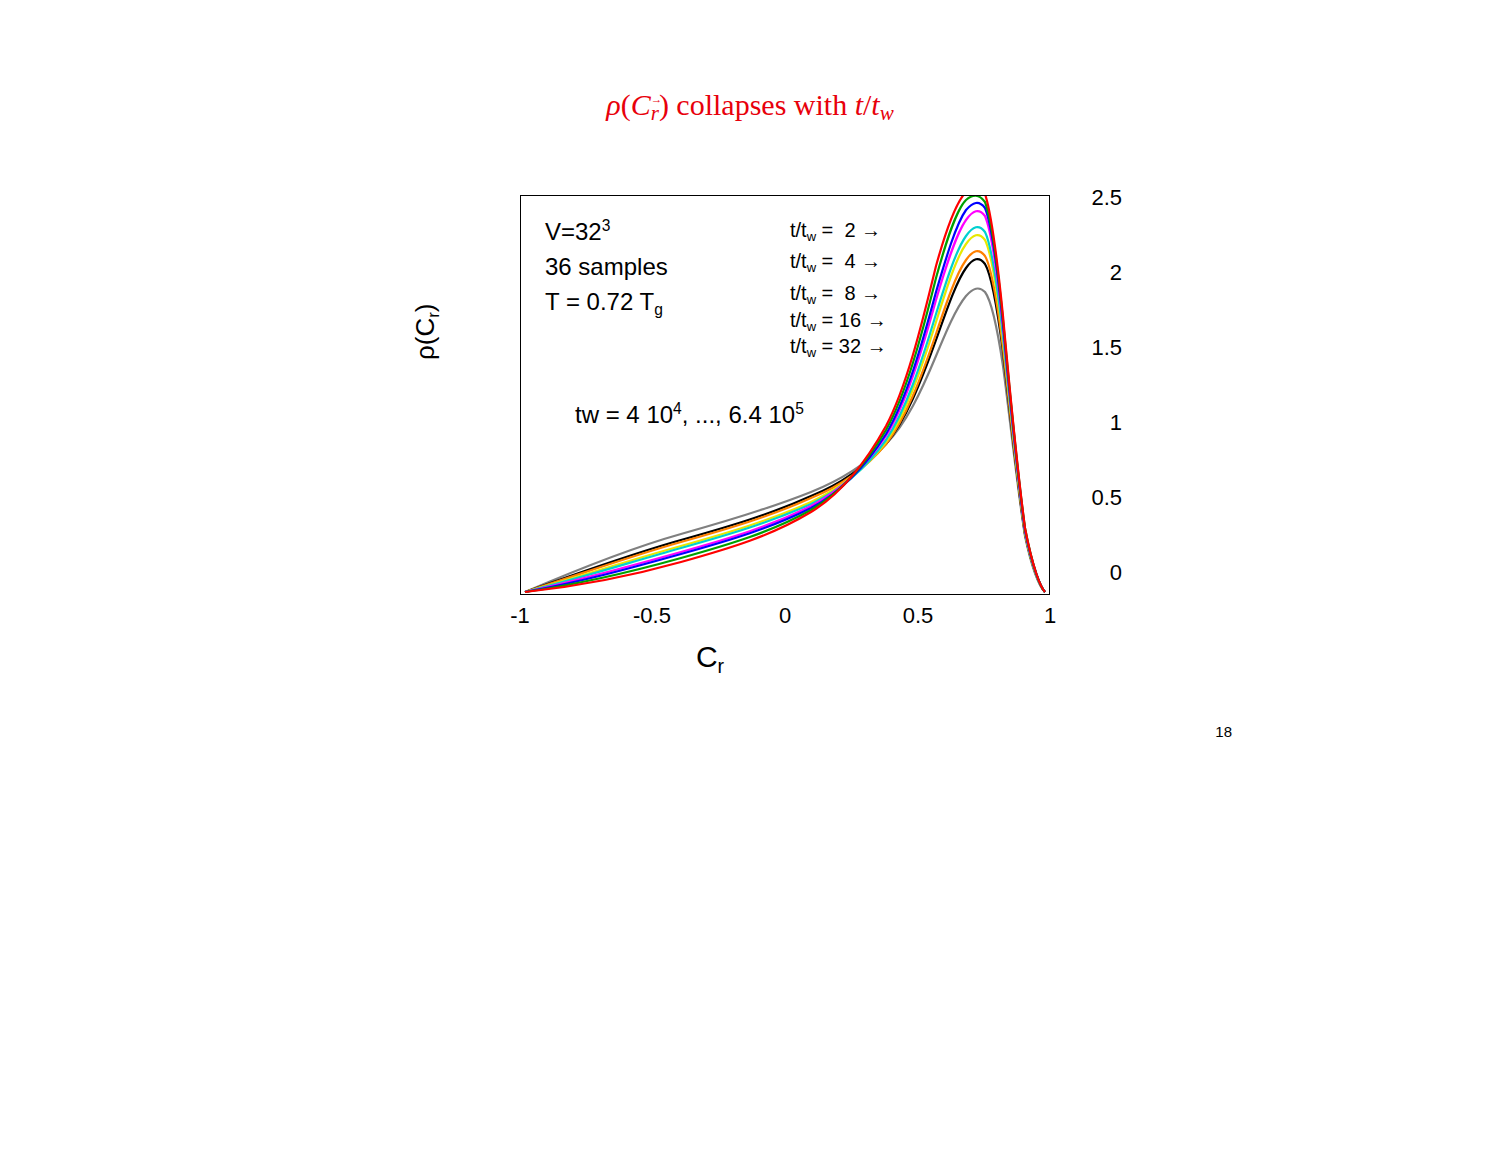ρ(Cr) collapses with t/tw
ρ(Cr)
2.5
2
1.5
1
0.5
0
-1
-0.5
0
0.5
1
Cr
V=323
36 samples
T = 0.72 Tg
tw = 4 104, ..., 6.4 105
t/tw = 2 →
t/tw = 4 →
t/tw = 8 →
t/tw = 16 →
t/tw = 32 →
18